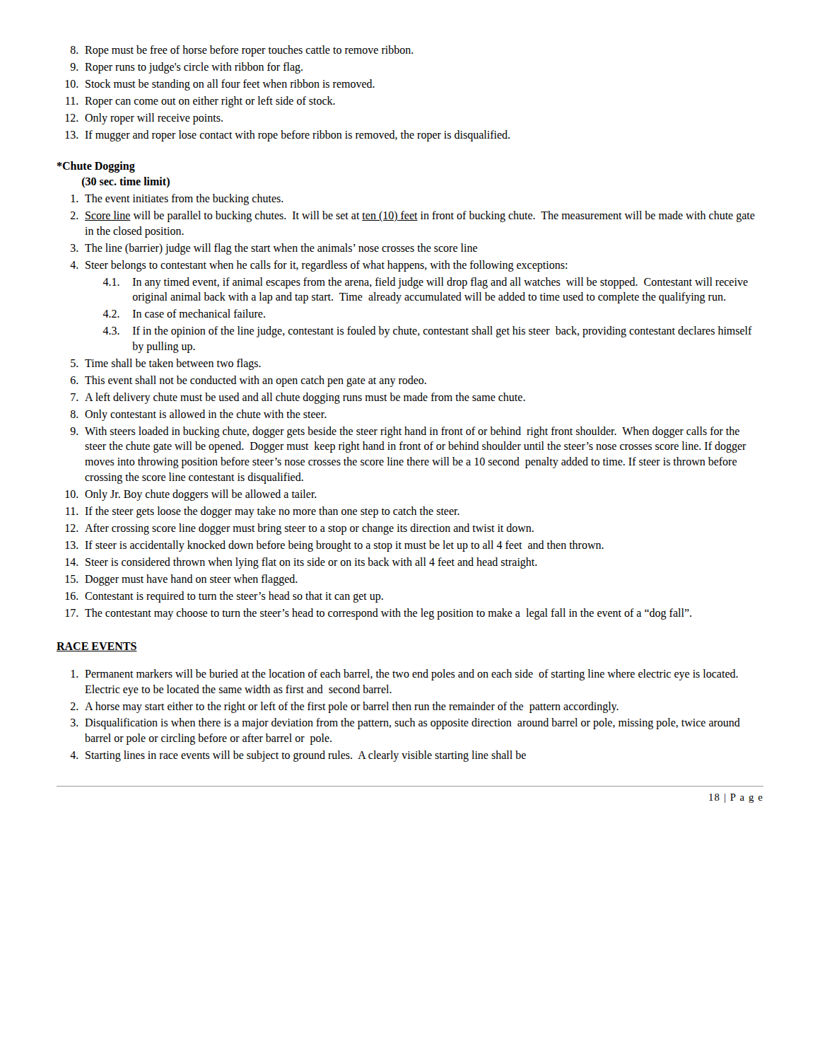Rope must be free of horse before roper touches cattle to remove ribbon.
Roper runs to judge's circle with ribbon for flag.
Stock must be standing on all four feet when ribbon is removed.
Roper can come out on either right or left side of stock.
Only roper will receive points.
If mugger and roper lose contact with rope before ribbon is removed, the roper is disqualified.
*Chute Dogging
(30 sec. time limit)
The event initiates from the bucking chutes.
Score line will be parallel to bucking chutes. It will be set at ten (10) feet in front of bucking chute. The measurement will be made with chute gate in the closed position.
The line (barrier) judge will flag the start when the animals’ nose crosses the score line
Steer belongs to contestant when he calls for it, regardless of what happens, with the following exceptions:
4.1. In any timed event, if animal escapes from the arena, field judge will drop flag and all watches will be stopped. Contestant will receive original animal back with a lap and tap start. Time already accumulated will be added to time used to complete the qualifying run.
4.2. In case of mechanical failure.
4.3. If in the opinion of the line judge, contestant is fouled by chute, contestant shall get his steer back, providing contestant declares himself by pulling up.
Time shall be taken between two flags.
This event shall not be conducted with an open catch pen gate at any rodeo.
A left delivery chute must be used and all chute dogging runs must be made from the same chute.
Only contestant is allowed in the chute with the steer.
With steers loaded in bucking chute, dogger gets beside the steer right hand in front of or behind right front shoulder. When dogger calls for the steer the chute gate will be opened. Dogger must keep right hand in front of or behind shoulder until the steer’s nose crosses score line. If dogger moves into throwing position before steer’s nose crosses the score line there will be a 10 second penalty added to time. If steer is thrown before crossing the score line contestant is disqualified.
Only Jr. Boy chute doggers will be allowed a tailer.
If the steer gets loose the dogger may take no more than one step to catch the steer.
After crossing score line dogger must bring steer to a stop or change its direction and twist it down.
If steer is accidentally knocked down before being brought to a stop it must be let up to all 4 feet and then thrown.
Steer is considered thrown when lying flat on its side or on its back with all 4 feet and head straight.
Dogger must have hand on steer when flagged.
Contestant is required to turn the steer’s head so that it can get up.
The contestant may choose to turn the steer’s head to correspond with the leg position to make a legal fall in the event of a “dog fall”.
RACE EVENTS
Permanent markers will be buried at the location of each barrel, the two end poles and on each side of starting line where electric eye is located. Electric eye to be located the same width as first and second barrel.
A horse may start either to the right or left of the first pole or barrel then run the remainder of the pattern accordingly.
Disqualification is when there is a major deviation from the pattern, such as opposite direction around barrel or pole, missing pole, twice around barrel or pole or circling before or after barrel or pole.
Starting lines in race events will be subject to ground rules. A clearly visible starting line shall be
18 | P a g e